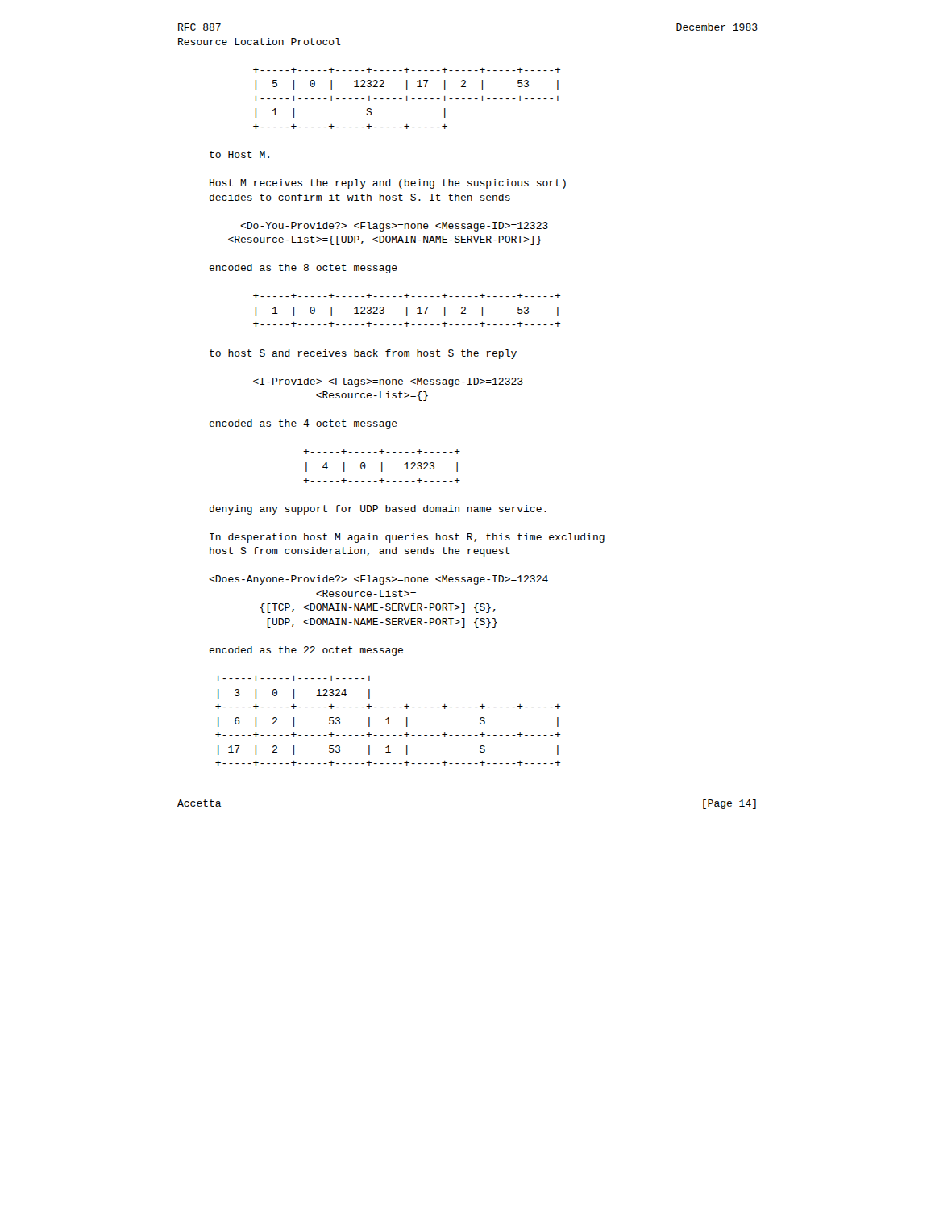RFC 887 December 1983
Resource Location Protocol
            +-----+-----+-----+-----+-----+-----+-----+-----+
            |  5  |  0  |   12322   | 17  |  2  |     53    |
            +-----+-----+-----+-----+-----+-----+-----+-----+
            |  1  |           S           |
            +-----+-----+-----+-----+-----+
     to Host M.
     Host M receives the reply and (being the suspicious sort)
     decides to confirm it with host S. It then sends
          <Do-You-Provide?> <Flags>=none <Message-ID>=12323
        <Resource-List>={[UDP, <DOMAIN-NAME-SERVER-PORT>]}
     encoded as the 8 octet message
            +-----+-----+-----+-----+-----+-----+-----+-----+
            |  1  |  0  |   12323   | 17  |  2  |     53    |
            +-----+-----+-----+-----+-----+-----+-----+-----+
     to host S and receives back from host S the reply
            <I-Provide> <Flags>=none <Message-ID>=12323
                      <Resource-List>={}
     encoded as the 4 octet message
                    +-----+-----+-----+-----+
                    |  4  |  0  |   12323   |
                    +-----+-----+-----+-----+
     denying any support for UDP based domain name service.
     In desperation host M again queries host R, this time excluding
     host S from consideration, and sends the request
     <Does-Anyone-Provide?> <Flags>=none <Message-ID>=12324
                      <Resource-List>=
             {[TCP, <DOMAIN-NAME-SERVER-PORT>] {S},
              [UDP, <DOMAIN-NAME-SERVER-PORT>] {S}}
     encoded as the 22 octet message
      +-----+-----+-----+-----+
      |  3  |  0  |   12324   |
      +-----+-----+-----+-----+-----+-----+-----+-----+-----+
      |  6  |  2  |     53    |  1  |           S           |
      +-----+-----+-----+-----+-----+-----+-----+-----+-----+
      | 17  |  2  |     53    |  1  |           S           |
      +-----+-----+-----+-----+-----+-----+-----+-----+-----+
Accetta [Page 14]